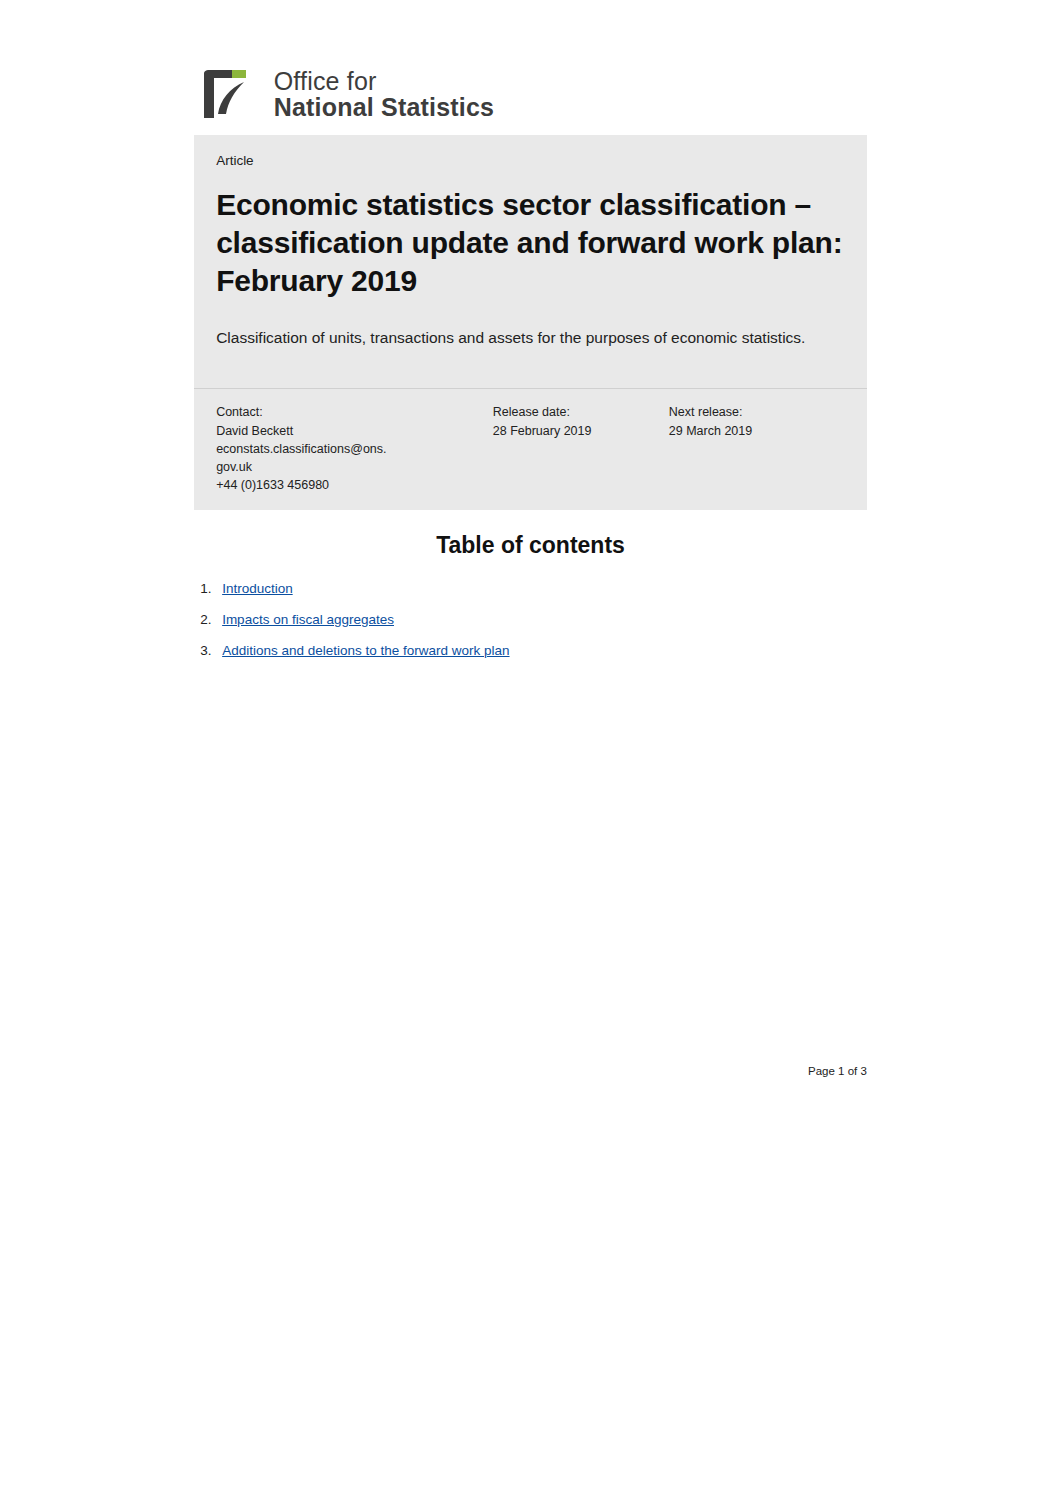Office for National Statistics
Article
Economic statistics sector classification – classification update and forward work plan: February 2019
Classification of units, transactions and assets for the purposes of economic statistics.
Contact: David Beckett
econstats.classifications@ons.
gov.uk
+44 (0)1633 456980
Release date: 28 February 2019
Next release: 29 March 2019
Table of contents
Introduction
Impacts on fiscal aggregates
Additions and deletions to the forward work plan
Page 1 of 3